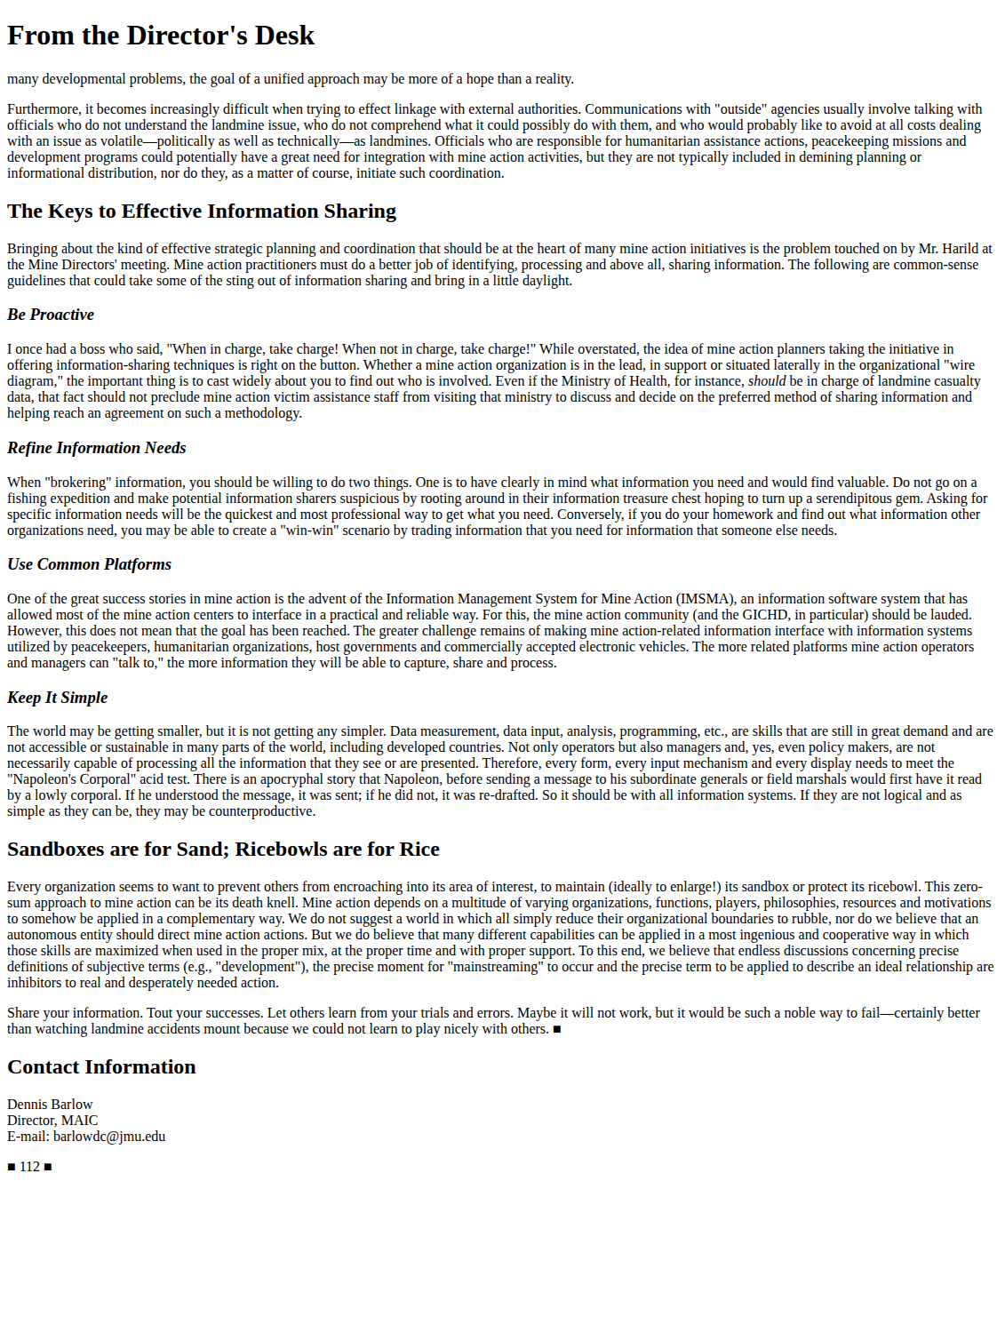From the Director's Desk
many developmental problems, the goal of a unified approach may be more of a hope than a reality.
Furthermore, it becomes increasingly difficult when trying to effect linkage with external authorities. Communications with "outside" agencies usually involve talking with officials who do not understand the landmine issue, who do not comprehend what it could possibly do with them, and who would probably like to avoid at all costs dealing with an issue as volatile—politically as well as technically—as landmines. Officials who are responsible for humanitarian assistance actions, peacekeeping missions and development programs could potentially have a great need for integration with mine action activities, but they are not typically included in demining planning or informational distribution, nor do they, as a matter of course, initiate such coordination.
The Keys to Effective Information Sharing
Bringing about the kind of effective strategic planning and coordination that should be at the heart of many mine action initiatives is the problem touched on by Mr. Harild at the Mine Directors' meeting. Mine action practitioners must do a better job of identifying, processing and above all, sharing information. The following are common-sense guidelines that could take some of the sting out of information sharing and bring in a little daylight.
Be Proactive
I once had a boss who said, "When in charge, take charge! When not in charge, take charge!" While overstated, the idea of mine action planners taking the initiative in offering information-sharing techniques is right on the button. Whether a mine action organization is in the lead, in support or situated laterally in the organizational "wire diagram," the important thing is to cast widely about you to find out who is involved. Even if the Ministry of Health, for instance, should be in charge of landmine casualty data, that fact should not preclude mine action victim assistance staff from visiting that ministry to discuss and decide on the preferred method of sharing information and helping reach an agreement on such a methodology.
Refine Information Needs
When "brokering" information, you should be willing to do two things. One is to have clearly in mind what information you need and would find valuable. Do not go on a fishing expedition and make potential information sharers suspicious by rooting around in their information treasure chest hoping to turn up a serendipitous gem. Asking for specific information needs will be the quickest and most professional way to get what you need. Conversely, if you do your homework and find out what information other organizations need, you may be able to create a "win-win" scenario by trading information that you need for information that someone else needs.
Use Common Platforms
One of the great success stories in mine action is the advent of the Information Management System for Mine Action (IMSMA), an information software system that has allowed most of the mine action centers to interface in a practical and reliable way. For this, the mine action community (and the GICHD, in particular) should be lauded. However, this does not mean that the goal has been reached. The greater challenge remains of making mine action-related information interface with information systems utilized by peacekeepers, humanitarian organizations, host governments and commercially accepted electronic vehicles. The more related platforms mine action operators and managers can "talk to," the more information they will be able to capture, share and process.
Keep It Simple
The world may be getting smaller, but it is not getting any simpler. Data measurement, data input, analysis, programming, etc., are skills that are still in great demand and are not accessible or sustainable in many parts of the world, including developed countries. Not only operators but also managers and, yes, even policy makers, are not necessarily capable of processing all the information that they see or are presented. Therefore, every form, every input mechanism and every display needs to meet the "Napoleon's Corporal" acid test. There is an apocryphal story that Napoleon, before sending a message to his subordinate generals or field marshals would first have it read by a lowly corporal. If he understood the message, it was sent; if he did not, it was re-drafted. So it should be with all information systems. If they are not logical and as simple as they can be, they may be counterproductive.
Sandboxes are for Sand; Ricebowls are for Rice
Every organization seems to want to prevent others from encroaching into its area of interest, to maintain (ideally to enlarge!) its sandbox or protect its ricebowl. This zero-sum approach to mine action can be its death knell. Mine action depends on a multitude of varying organizations, functions, players, philosophies, resources and motivations to somehow be applied in a complementary way. We do not suggest a world in which all simply reduce their organizational boundaries to rubble, nor do we believe that an autonomous entity should direct mine action actions. But we do believe that many different capabilities can be applied in a most ingenious and cooperative way in which those skills are maximized when used in the proper mix, at the proper time and with proper support. To this end, we believe that endless discussions concerning precise definitions of subjective terms (e.g., "development"), the precise moment for "mainstreaming" to occur and the precise term to be applied to describe an ideal relationship are inhibitors to real and desperately needed action.
Share your information. Tout your successes. Let others learn from your trials and errors. Maybe it will not work, but it would be such a noble way to fail—certainly better than watching landmine accidents mount because we could not learn to play nicely with others. ■
Contact Information
Dennis Barlow
Director, MAIC
E-mail: barlowdc@jmu.edu
■ 112 ■